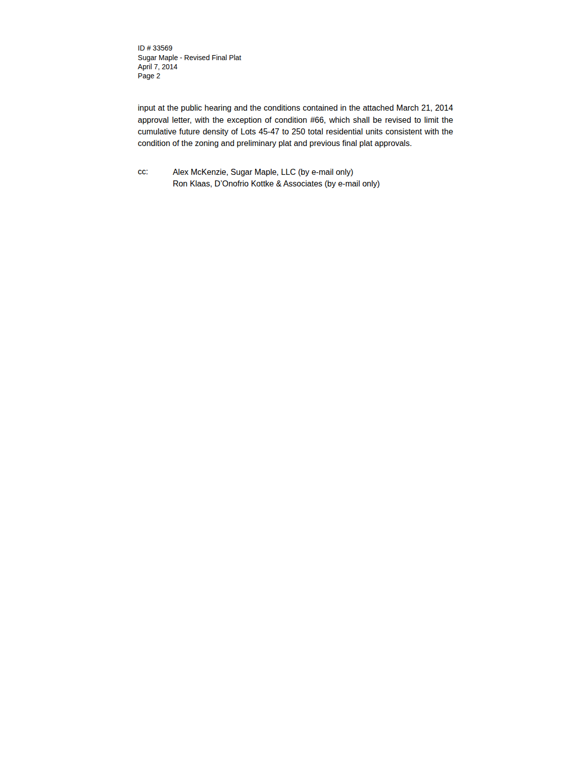ID # 33569
Sugar Maple - Revised Final Plat
April 7, 2014
Page 2
input at the public hearing and the conditions contained in the attached March 21, 2014 approval letter, with the exception of condition #66, which shall be revised to limit the cumulative future density of Lots 45-47 to 250 total residential units consistent with the condition of the zoning and preliminary plat and previous final plat approvals.
cc:
Alex McKenzie, Sugar Maple, LLC (by e-mail only)
Ron Klaas, D’Onofrio Kottke & Associates (by e-mail only)